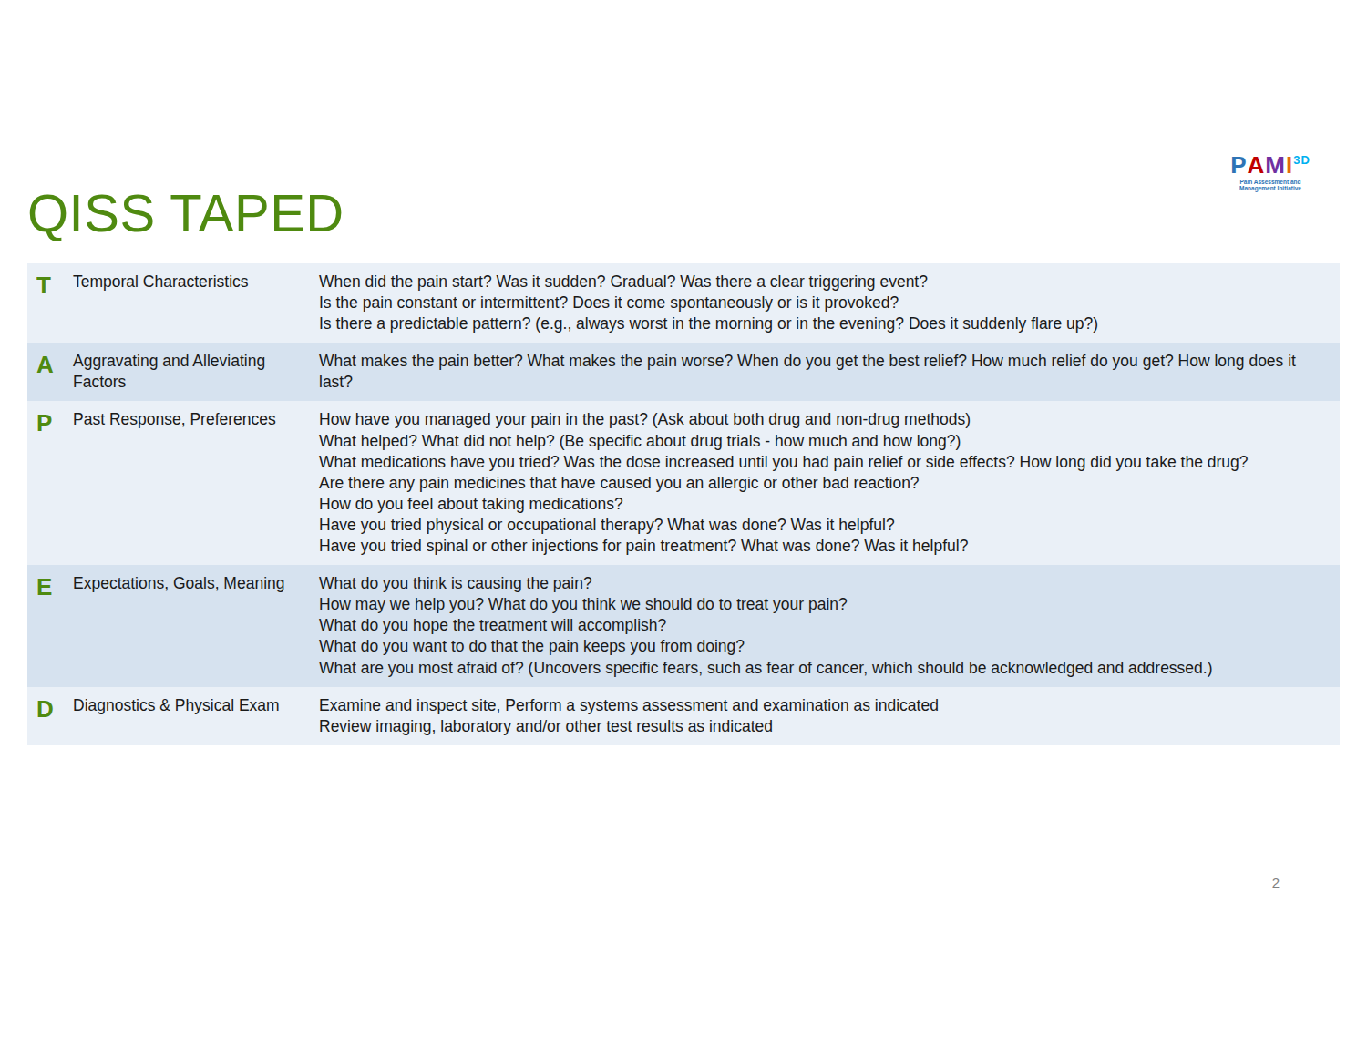PAMI 3D
Pain Assessment and
Management Initiative
QISS TAPED
| T | Temporal Characteristics | When did the pain start? Was it sudden? Gradual? Was there a clear triggering event? Is the pain constant or intermittent? Does it come spontaneously or is it provoked? Is there a predictable pattern? (e.g., always worst in the morning or in the evening? Does it suddenly flare up?) |
| A | Aggravating and Alleviating Factors | What makes the pain better? What makes the pain worse? When do you get the best relief? How much relief do you get? How long does it last? |
| P | Past Response, Preferences | How have you managed your pain in the past? (Ask about both drug and non-drug methods) What helped? What did not help? (Be specific about drug trials - how much and how long?) What medications have you tried? Was the dose increased until you had pain relief or side effects? How long did you take the drug? Are there any pain medicines that have caused you an allergic or other bad reaction? How do you feel about taking medications? Have you tried physical or occupational therapy? What was done? Was it helpful? Have you tried spinal or other injections for pain treatment? What was done? Was it helpful? |
| E | Expectations, Goals, Meaning | What do you think is causing the pain? How may we help you? What do you think we should do to treat your pain? What do you hope the treatment will accomplish? What do you want to do that the pain keeps you from doing? What are you most afraid of? (Uncovers specific fears, such as fear of cancer, which should be acknowledged and addressed.) |
| D | Diagnostics & Physical Exam | Examine and inspect site, Perform a systems assessment and examination as indicated Review imaging, laboratory and/or other test results as indicated |
2